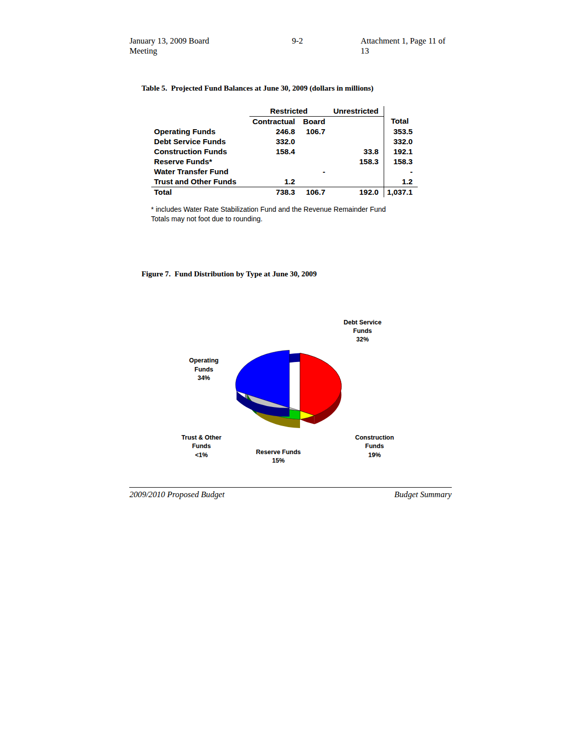January 13, 2009 Board Meeting
9-2
Attachment 1, Page 11 of 13
Table 5. Projected Fund Balances at June 30, 2009 (dollars in millions)
| | Restricted | Unrestricted | |
| --- | --- | --- | --- |
| | Contractual | Board | | Total |
| Operating Funds | 246.8 | 106.7 | | 353.5 |
| Debt Service Funds | 332.0 | | | 332.0 |
| Construction Funds | 158.4 | | 33.8 | 192.1 |
| Reserve Funds* | | | 158.3 | 158.3 |
| Water Transfer Fund | | - | | - |
| Trust and Other Funds | 1.2 | | | 1.2 |
| Total | 738.3 | 106.7 | 192.0 | 1,037.1 |
* includes Water Rate Stabilization Fund and the Revenue Remainder Fund
Totals may not foot due to rounding.
Figure 7. Fund Distribution by Type at June 30, 2009
Debt Service Funds 32% Operating Funds 34% Construction Funds 19% Reserve Funds 15% Trust & Other Funds <1%
2009/2010 Proposed Budget
Budget Summary